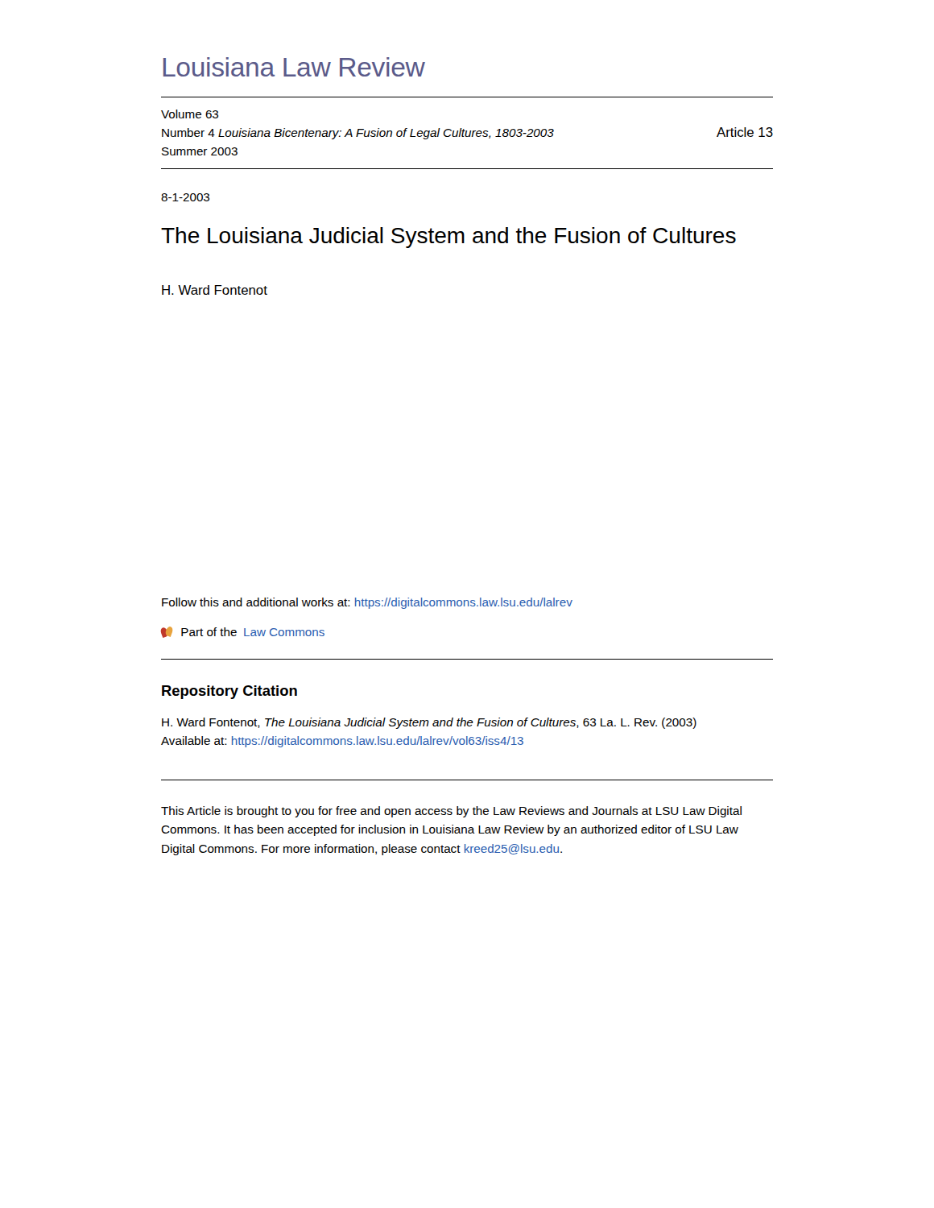Louisiana Law Review
Volume 63
Number 4 Louisiana Bicentenary: A Fusion of Legal Cultures, 1803-2003
Summer 2003
Article 13
8-1-2003
The Louisiana Judicial System and the Fusion of Cultures
H. Ward Fontenot
Follow this and additional works at: https://digitalcommons.law.lsu.edu/lalrev
Part of the Law Commons
Repository Citation
H. Ward Fontenot, The Louisiana Judicial System and the Fusion of Cultures, 63 La. L. Rev. (2003)
Available at: https://digitalcommons.law.lsu.edu/lalrev/vol63/iss4/13
This Article is brought to you for free and open access by the Law Reviews and Journals at LSU Law Digital Commons. It has been accepted for inclusion in Louisiana Law Review by an authorized editor of LSU Law Digital Commons. For more information, please contact kreed25@lsu.edu.